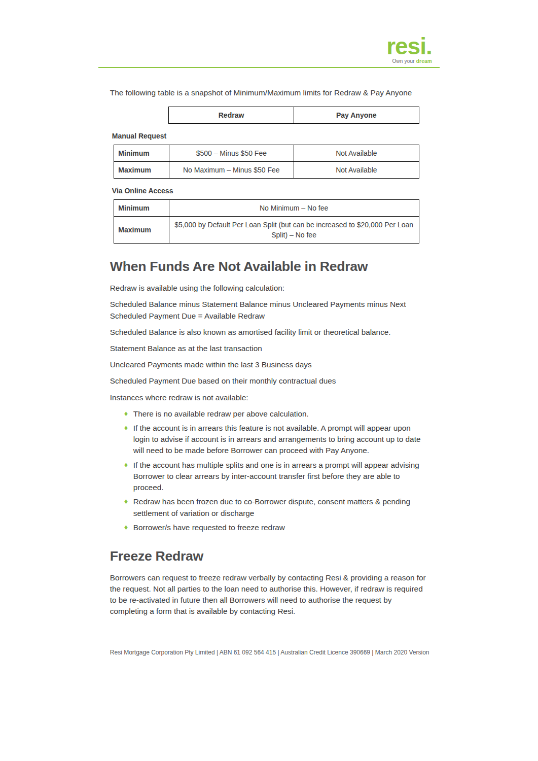resi.
Own your dream
The following table is a snapshot of Minimum/Maximum limits for Redraw & Pay Anyone
| | Redraw | Pay Anyone |
Manual Request
| Minimum | $500 – Minus $50 Fee | Not Available |
| Maximum | No Maximum – Minus $50 Fee | Not Available |
Via Online Access
| Minimum | No Minimum – No fee |
| Maximum | $5,000 by Default Per Loan Split (but can be increased to $20,000 Per Loan Split) – No fee |
When Funds Are Not Available in Redraw
Redraw is available using the following calculation:
Scheduled Balance minus Statement Balance minus Uncleared Payments minus Next Scheduled Payment Due = Available Redraw
Scheduled Balance is also known as amortised facility limit or theoretical balance.
Statement Balance as at the last transaction
Uncleared Payments made within the last 3 Business days
Scheduled Payment Due based on their monthly contractual dues
Instances where redraw is not available:
There is no available redraw per above calculation.
If the account is in arrears this feature is not available. A prompt will appear upon login to advise if account is in arrears and arrangements to bring account up to date will need to be made before Borrower can proceed with Pay Anyone.
If the account has multiple splits and one is in arrears a prompt will appear advising Borrower to clear arrears by inter-account transfer first before they are able to proceed.
Redraw has been frozen due to co-Borrower dispute, consent matters & pending settlement of variation or discharge
Borrower/s have requested to freeze redraw
Freeze Redraw
Borrowers can request to freeze redraw verbally by contacting Resi & providing a reason for the request. Not all parties to the loan need to authorise this. However, if redraw is required to be re-activated in future then all Borrowers will need to authorise the request by completing a form that is available by contacting Resi.
Resi Mortgage Corporation Pty Limited | ABN 61 092 564 415 | Australian Credit Licence 390669 | March 2020 Version